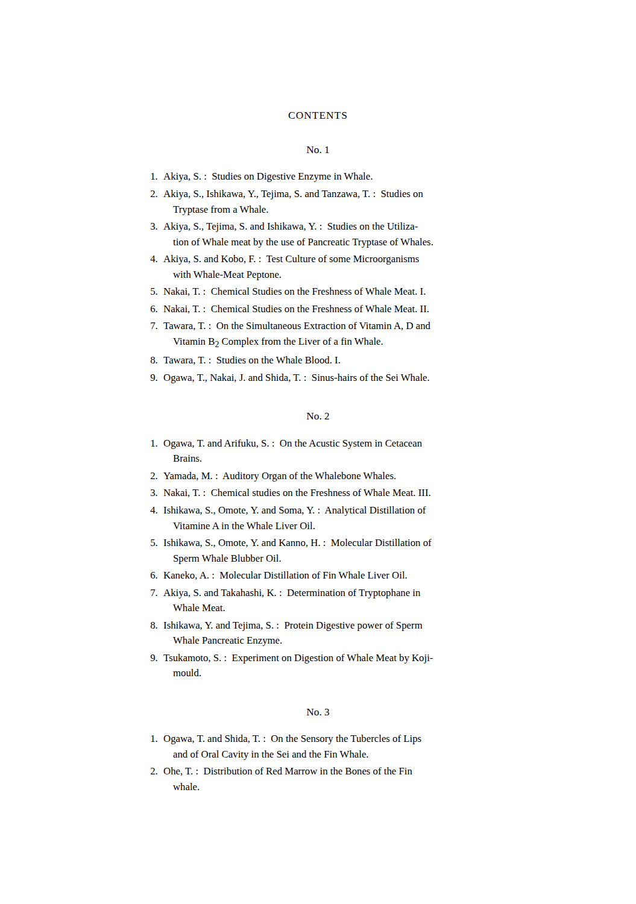CONTENTS
No. 1
Akiya, S. : Studies on Digestive Enzyme in Whale.
Akiya, S., Ishikawa, Y., Tejima, S. and Tanzawa, T. : Studies onTryptase from a Whale.
Akiya, S., Tejima, S. and Ishikawa, Y. : Studies on the Utiliza-tion of Whale meat by the use of Pancreatic Tryptase of Whales.
Akiya, S. and Kobo, F. : Test Culture of some Microorganismswith Whale-Meat Peptone.
Nakai, T. : Chemical Studies on the Freshness of Whale Meat. I.
Nakai, T. : Chemical Studies on the Freshness of Whale Meat. II.
Tawara, T. : On the Simultaneous Extraction of Vitamin A, D andVitamin B2 Complex from the Liver of a fin Whale.
Tawara, T. : Studies on the Whale Blood. I.
Ogawa, T., Nakai, J. and Shida, T. : Sinus-hairs of the Sei Whale.
No. 2
Ogawa, T. and Arifuku, S. : On the Acustic System in CetaceanBrains.
Yamada, M. : Auditory Organ of the Whalebone Whales.
Nakai, T. : Chemical studies on the Freshness of Whale Meat. III.
Ishikawa, S., Omote, Y. and Soma, Y. : Analytical Distillation ofVitamine A in the Whale Liver Oil.
Ishikawa, S., Omote, Y. and Kanno, H. : Molecular Distillation ofSperm Whale Blubber Oil.
Kaneko, A. : Molecular Distillation of Fin Whale Liver Oil.
Akiya, S. and Takahashi, K. : Determination of Tryptophane inWhale Meat.
Ishikawa, Y. and Tejima, S. : Protein Digestive power of SpermWhale Pancreatic Enzyme.
Tsukamoto, S. : Experiment on Digestion of Whale Meat by Koji-mould.
No. 3
Ogawa, T. and Shida, T. : On the Sensory the Tubercles of Lipsand of Oral Cavity in the Sei and the Fin Whale.
Ohe, T. : Distribution of Red Marrow in the Bones of the Finwhale.